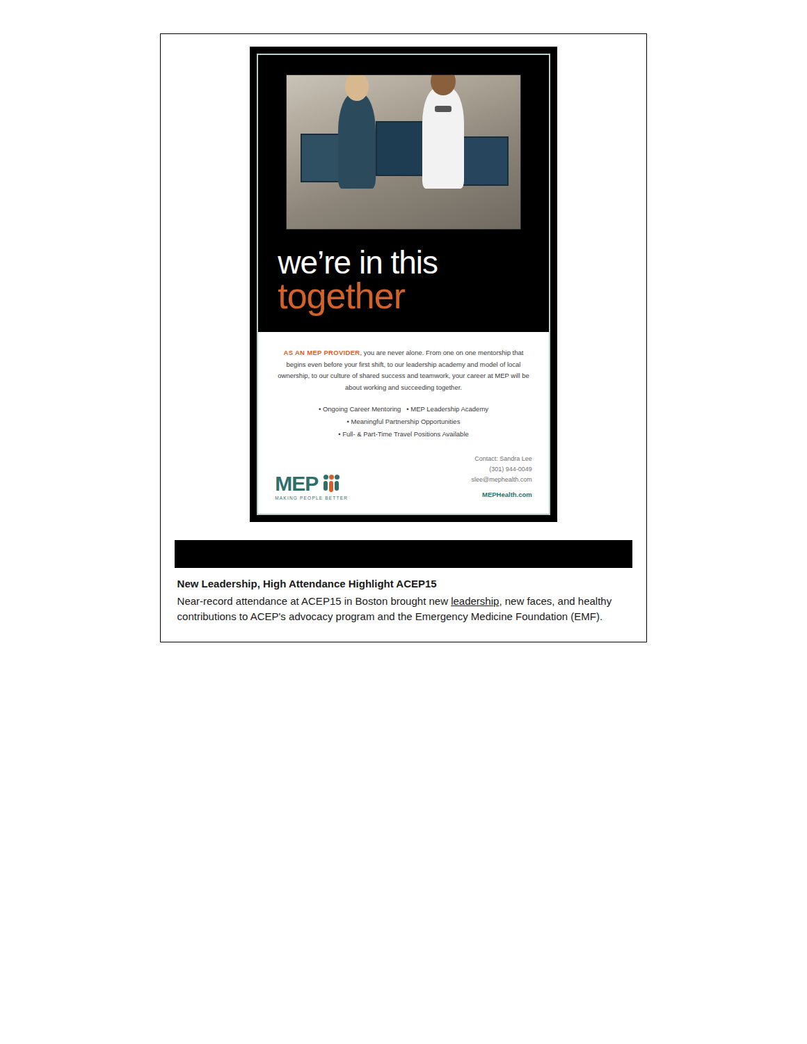we’re in this together
AS AN MEP PROVIDER, you are never alone. From one on one mentorship that begins even before your first shift, to our leadership academy and model of local ownership, to our culture of shared success and teamwork, your career at MEP will be about working and succeeding together.
• Ongoing Career Mentoring • MEP Leadership Academy
• Meaningful Partnership Opportunities
• Full- & Part-Time Travel Positions Available
MEP
MAKING PEOPLE BETTER
Contact: Sandra Lee
(301) 944-0049
slee@mephealth.com
MEPHealth.com
New Leadership, High Attendance Highlight ACEP15
Near-record attendance at ACEP15 in Boston brought new leadership, new faces, and healthy contributions to ACEP's advocacy program and the Emergency Medicine Foundation (EMF).